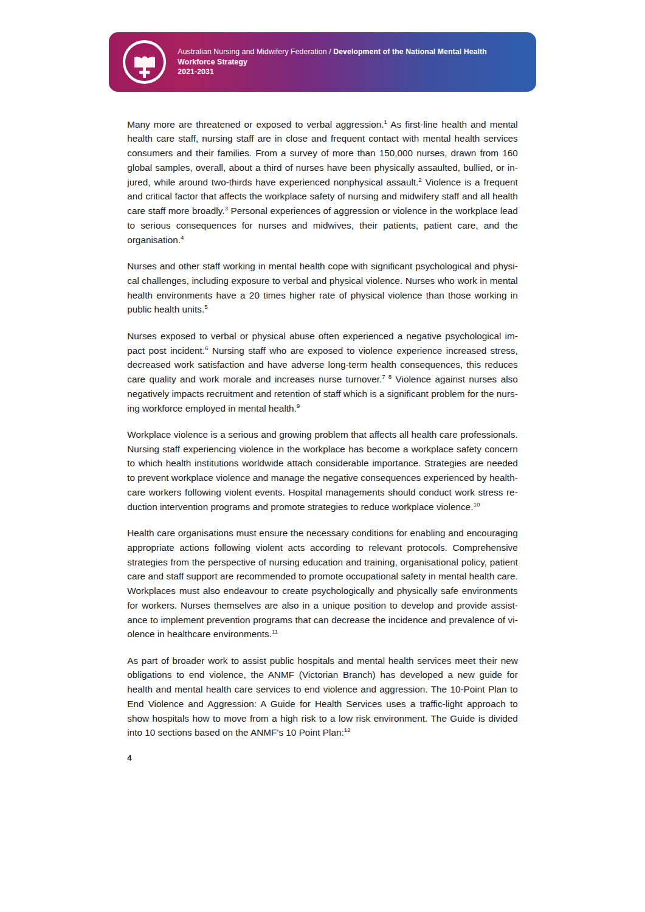Australian Nursing and Midwifery Federation / Development of the National Mental Health Workforce Strategy
2021-2031
Many more are threatened or exposed to verbal aggression.1 As first-line health and mental health care staff, nursing staff are in close and frequent contact with mental health services consumers and their families. From a survey of more than 150,000 nurses, drawn from 160 global samples, overall, about a third of nurses have been physically assaulted, bullied, or injured, while around two-thirds have experienced nonphysical assault.2 Violence is a frequent and critical factor that affects the workplace safety of nursing and midwifery staff and all health care staff more broadly.3 Personal experiences of aggression or violence in the workplace lead to serious consequences for nurses and midwives, their patients, patient care, and the organisation.4
Nurses and other staff working in mental health cope with significant psychological and physical challenges, including exposure to verbal and physical violence. Nurses who work in mental health environments have a 20 times higher rate of physical violence than those working in public health units.5
Nurses exposed to verbal or physical abuse often experienced a negative psychological impact post incident.6 Nursing staff who are exposed to violence experience increased stress, decreased work satisfaction and have adverse long-term health consequences, this reduces care quality and work morale and increases nurse turnover.7 8 Violence against nurses also negatively impacts recruitment and retention of staff which is a significant problem for the nursing workforce employed in mental health.9
Workplace violence is a serious and growing problem that affects all health care professionals. Nursing staff experiencing violence in the workplace has become a workplace safety concern to which health institutions worldwide attach considerable importance. Strategies are needed to prevent workplace violence and manage the negative consequences experienced by healthcare workers following violent events. Hospital managements should conduct work stress reduction intervention programs and promote strategies to reduce workplace violence.10
Health care organisations must ensure the necessary conditions for enabling and encouraging appropriate actions following violent acts according to relevant protocols. Comprehensive strategies from the perspective of nursing education and training, organisational policy, patient care and staff support are recommended to promote occupational safety in mental health care. Workplaces must also endeavour to create psychologically and physically safe environments for workers. Nurses themselves are also in a unique position to develop and provide assistance to implement prevention programs that can decrease the incidence and prevalence of violence in healthcare environments.11
As part of broader work to assist public hospitals and mental health services meet their new obligations to end violence, the ANMF (Victorian Branch) has developed a new guide for health and mental health care services to end violence and aggression. The 10-Point Plan to End Violence and Aggression: A Guide for Health Services uses a traffic-light approach to show hospitals how to move from a high risk to a low risk environment. The Guide is divided into 10 sections based on the ANMF's 10 Point Plan:12
4